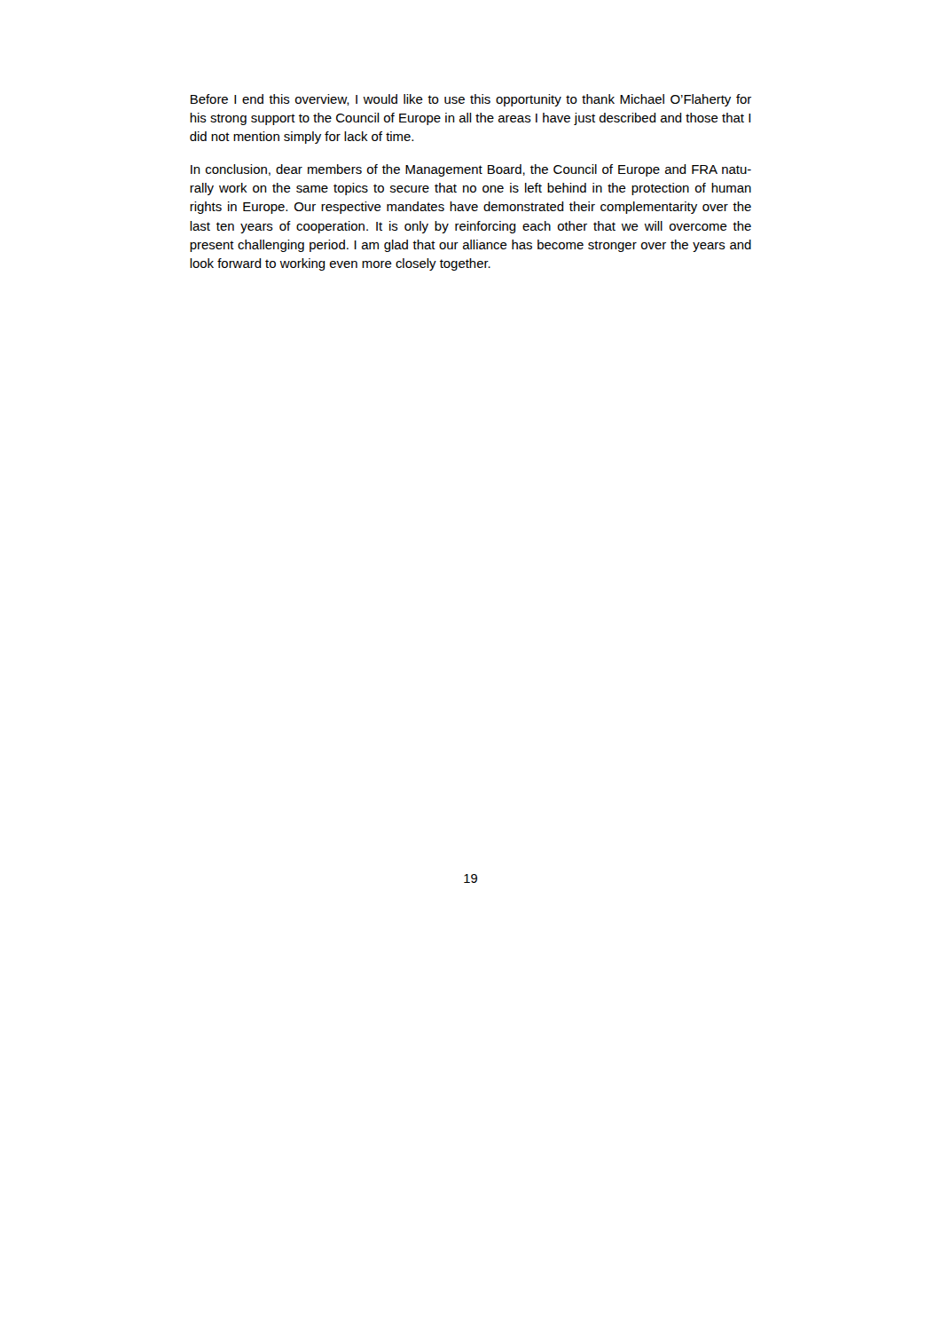Before I end this overview, I would like to use this opportunity to thank Michael O’Flaherty for his strong support to the Council of Europe in all the areas I have just described and those that I did not mention simply for lack of time.
In conclusion, dear members of the Management Board, the Council of Europe and FRA naturally work on the same topics to secure that no one is left behind in the protection of human rights in Europe. Our respective mandates have demonstrated their complementarity over the last ten years of cooperation. It is only by reinforcing each other that we will overcome the present challenging period. I am glad that our alliance has become stronger over the years and look forward to working even more closely together.
19